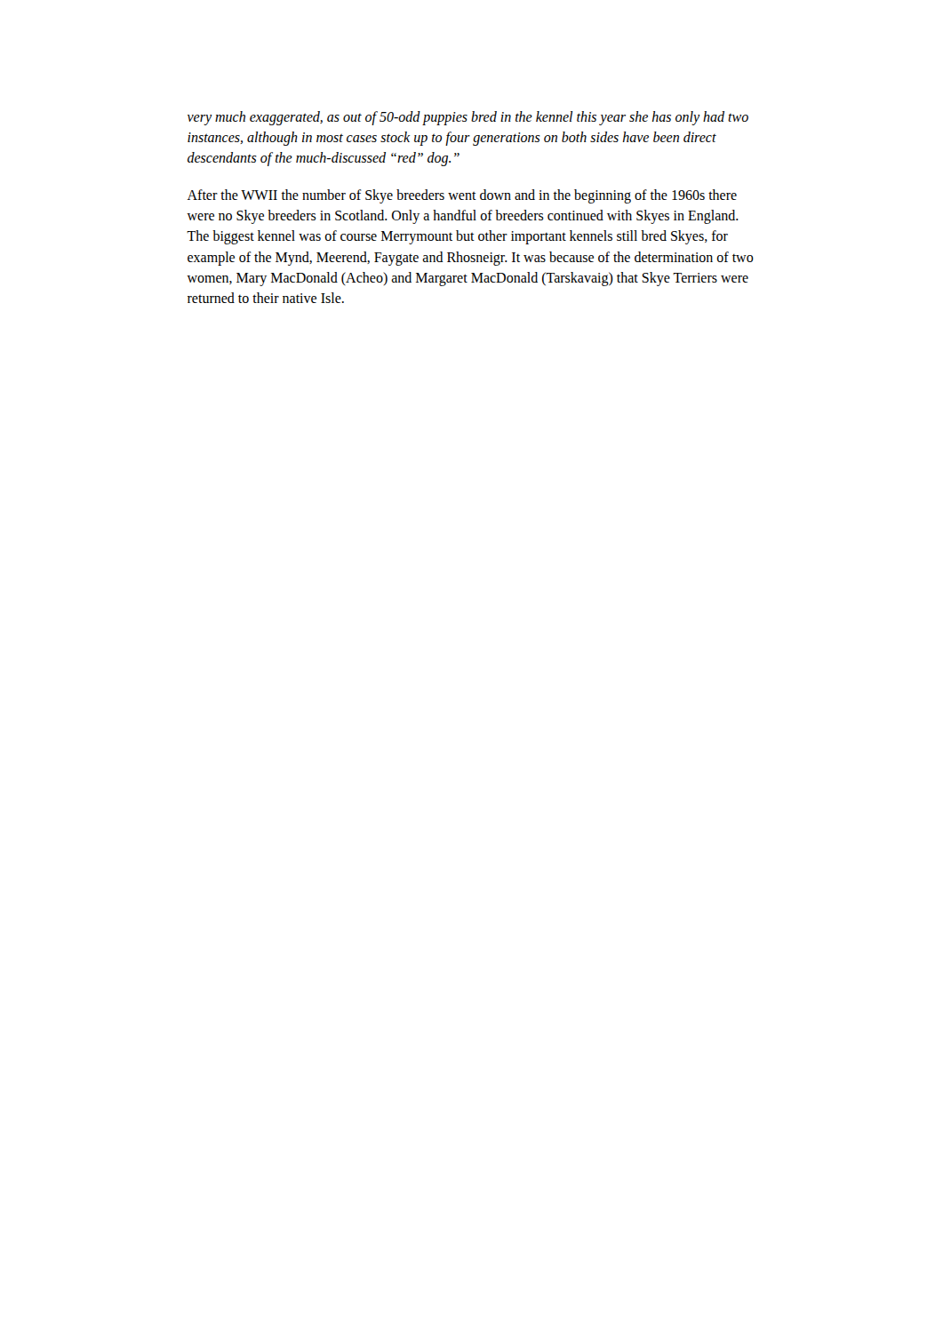very much exaggerated, as out of 50-odd puppies bred in the kennel this year she has only had two instances, although in most cases stock up to four generations on both sides have been direct descendants of the much-discussed “red” dog.”
After the WWII the number of Skye breeders went down and in the beginning of the 1960s there were no Skye breeders in Scotland. Only a handful of breeders continued with Skyes in England. The biggest kennel was of course Merrymount but other important kennels still bred Skyes, for example of the Mynd, Meerend, Faygate and Rhosneigr. It was because of the determination of two women, Mary MacDonald (Acheo) and Margaret MacDonald (Tarskavaig) that Skye Terriers were returned to their native Isle.